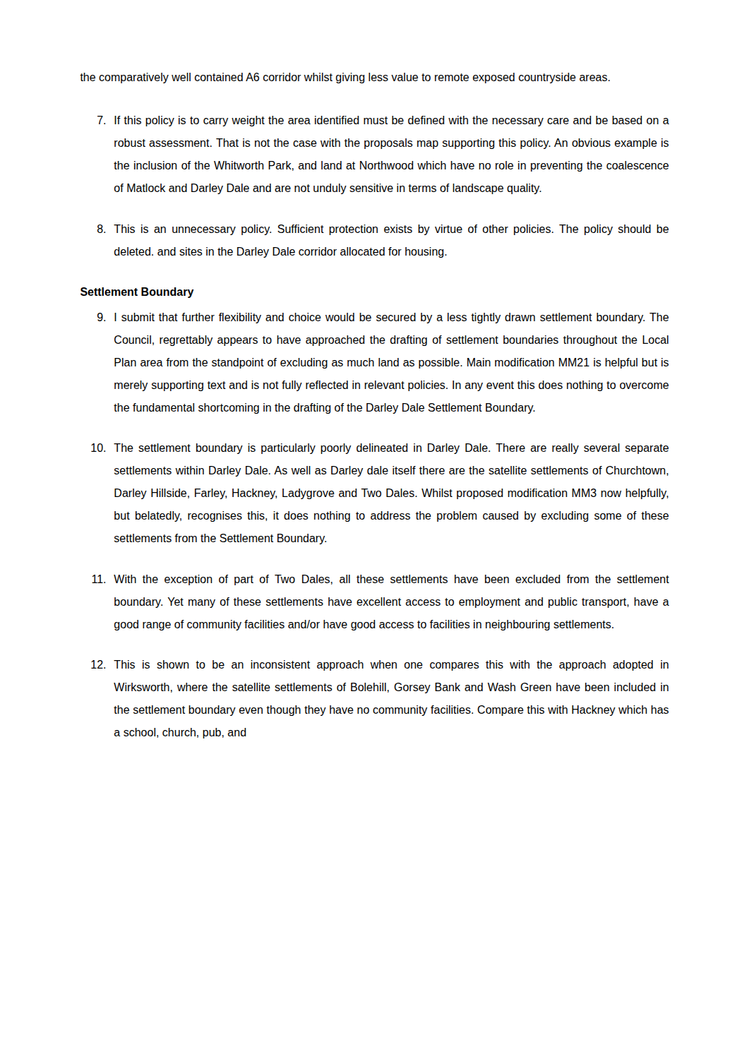the comparatively well contained A6 corridor whilst giving less value to remote exposed countryside areas.
If this policy is to carry weight the area identified must be defined with the necessary care and be based on a robust assessment. That is not the case with the proposals map supporting this policy. An obvious example is the inclusion of the Whitworth Park, and land at Northwood which have no role in preventing the coalescence of Matlock and Darley Dale and are not unduly sensitive in terms of landscape quality.
This is an unnecessary policy. Sufficient protection exists by virtue of other policies. The policy should be deleted. and sites in the Darley Dale corridor allocated for housing.
Settlement Boundary
I submit that further flexibility and choice would be secured by a less tightly drawn settlement boundary. The Council, regrettably appears to have approached the drafting of settlement boundaries throughout the Local Plan area from the standpoint of excluding as much land as possible. Main modification MM21 is helpful but is merely supporting text and is not fully reflected in relevant policies. In any event this does nothing to overcome the fundamental shortcoming in the drafting of the Darley Dale Settlement Boundary.
The settlement boundary is particularly poorly delineated in Darley Dale. There are really several separate settlements within Darley Dale. As well as Darley dale itself there are the satellite settlements of Churchtown, Darley Hillside, Farley, Hackney, Ladygrove and Two Dales. Whilst proposed modification MM3 now helpfully, but belatedly, recognises this, it does nothing to address the problem caused by excluding some of these settlements from the Settlement Boundary.
With the exception of part of Two Dales, all these settlements have been excluded from the settlement boundary. Yet many of these settlements have excellent access to employment and public transport, have a good range of community facilities and/or have good access to facilities in neighbouring settlements.
This is shown to be an inconsistent approach when one compares this with the approach adopted in Wirksworth, where the satellite settlements of Bolehill, Gorsey Bank and Wash Green have been included in the settlement boundary even though they have no community facilities. Compare this with Hackney which has a school, church, pub, and